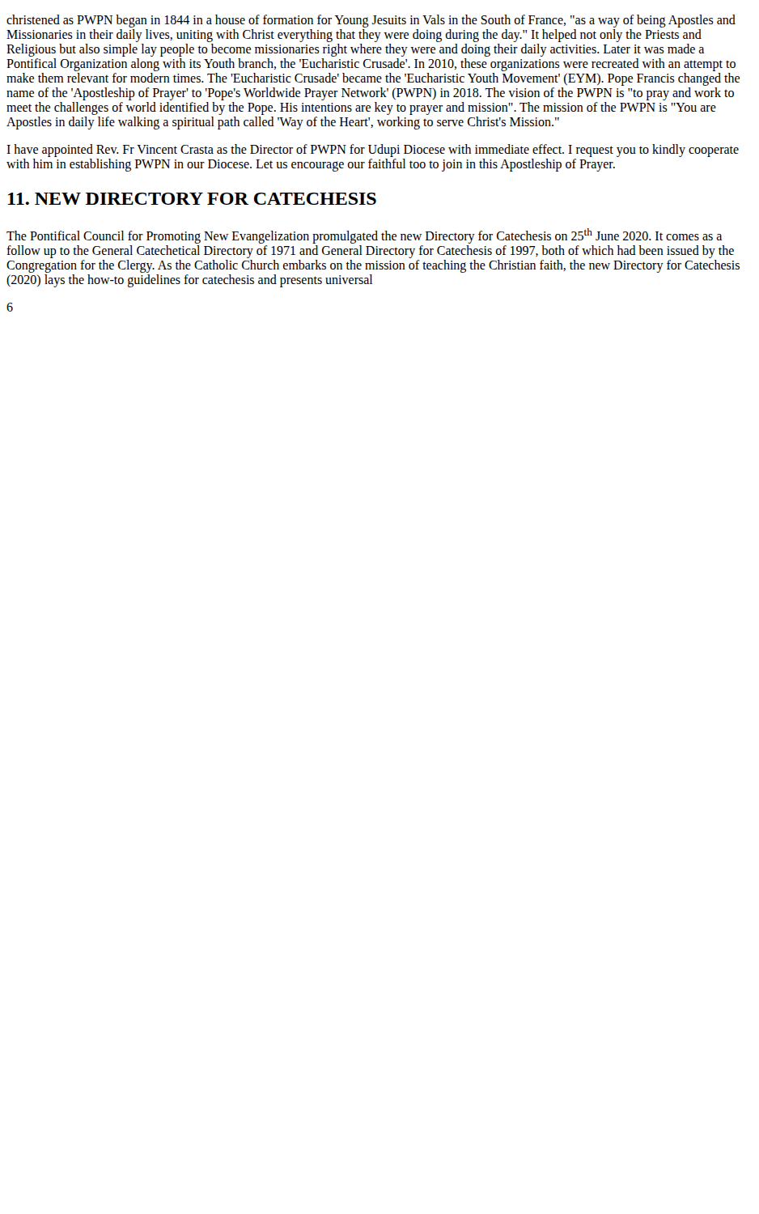christened as PWPN began in 1844 in a house of formation for Young Jesuits in Vals in the South of France, "as a way of being Apostles and Missionaries in their daily lives, uniting with Christ everything that they were doing during the day." It helped not only the Priests and Religious but also simple lay people to become missionaries right where they were and doing their daily activities. Later it was made a Pontifical Organization along with its Youth branch, the 'Eucharistic Crusade'. In 2010, these organizations were recreated with an attempt to make them relevant for modern times. The 'Eucharistic Crusade' became the 'Eucharistic Youth Movement' (EYM). Pope Francis changed the name of the 'Apostleship of Prayer' to 'Pope's Worldwide Prayer Network' (PWPN) in 2018. The vision of the PWPN is "to pray and work to meet the challenges of world identified by the Pope. His intentions are key to prayer and mission". The mission of the PWPN is "You are Apostles in daily life walking a spiritual path called 'Way of the Heart', working to serve Christ's Mission."
I have appointed Rev. Fr Vincent Crasta as the Director of PWPN for Udupi Diocese with immediate effect. I request you to kindly cooperate with him in establishing PWPN in our Diocese. Let us encourage our faithful too to join in this Apostleship of Prayer.
11. NEW DIRECTORY FOR CATECHESIS
The Pontifical Council for Promoting New Evangelization promulgated the new Directory for Catechesis on 25th June 2020. It comes as a follow up to the General Catechetical Directory of 1971 and General Directory for Catechesis of 1997, both of which had been issued by the Congregation for the Clergy. As the Catholic Church embarks on the mission of teaching the Christian faith, the new Directory for Catechesis (2020) lays the how-to guidelines for catechesis and presents universal
6